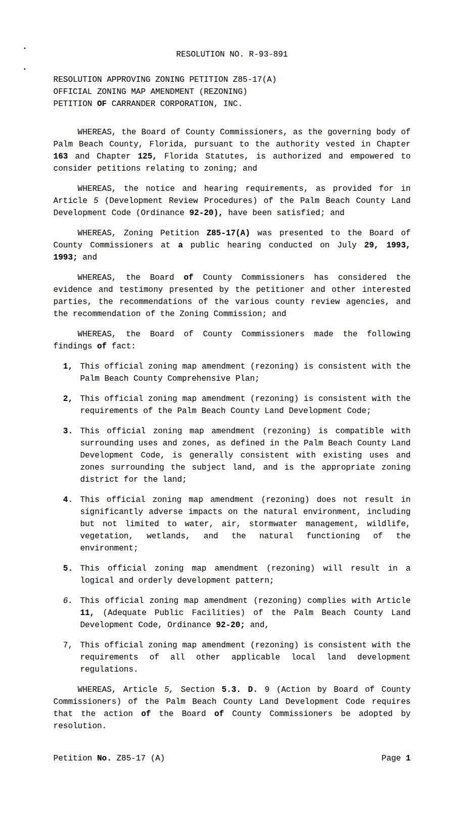.
.
RESOLUTION NO. R-93-891
RESOLUTION APPROVING ZONING PETITION Z85-17(A)
OFFICIAL ZONING MAP AMENDMENT (REZONING)
PETITION OF CARRANDER CORPORATION, INC.
WHEREAS, the Board of County Commissioners, as the governing body of Palm Beach County, Florida, pursuant to the authority vested in Chapter 163 and Chapter 125, Florida Statutes, is authorized and empowered to consider petitions relating to zoning; and
WHEREAS, the notice and hearing requirements, as provided for in Article 5 (Development Review Procedures) of the Palm Beach County Land Development Code (Ordinance 92-20), have been satisfied; and
WHEREAS, Zoning Petition Z85-17(A) was presented to the Board of County Commissioners at a public hearing conducted on July 29, 1993, 1993; and
WHEREAS, the Board of County Commissioners has considered the evidence and testimony presented by the petitioner and other interested parties, the recommendations of the various county review agencies, and the recommendation of the Zoning Commission; and
WHEREAS, the Board of County Commissioners made the following findings of fact:
1, This official zoning map amendment (rezoning) is consistent with the Palm Beach County Comprehensive Plan;
2, This official zoning map amendment (rezoning) is consistent with the requirements of the Palm Beach County Land Development Code;
3. This official zoning map amendment (rezoning) is compatible with surrounding uses and zones, as defined in the Palm Beach County Land Development Code, is generally consistent with existing uses and zones surrounding the subject land, and is the appropriate zoning district for the land;
4. This official zoning map amendment (rezoning) does not result in significantly adverse impacts on the natural environment, including but not limited to water, air, stormwater management, wildlife, vegetation, wetlands, and the natural functioning of the environment;
5. This official zoning map amendment (rezoning) will result in a logical and orderly development pattern;
6. This official zoning map amendment (rezoning) complies with Article 11, (Adequate Public Facilities) of the Palm Beach County Land Development Code, Ordinance 92-20; and,
7, This official zoning map amendment (rezoning) is consistent with the requirements of all other applicable local land development regulations.
WHEREAS, Article 5, Section 5.3. D. 9 (Action by Board of County Commissioners) of the Palm Beach County Land Development Code requires that the action of the Board of County Commissioners be adopted by resolution.
Petition No. Z85-17 (A) Page 1